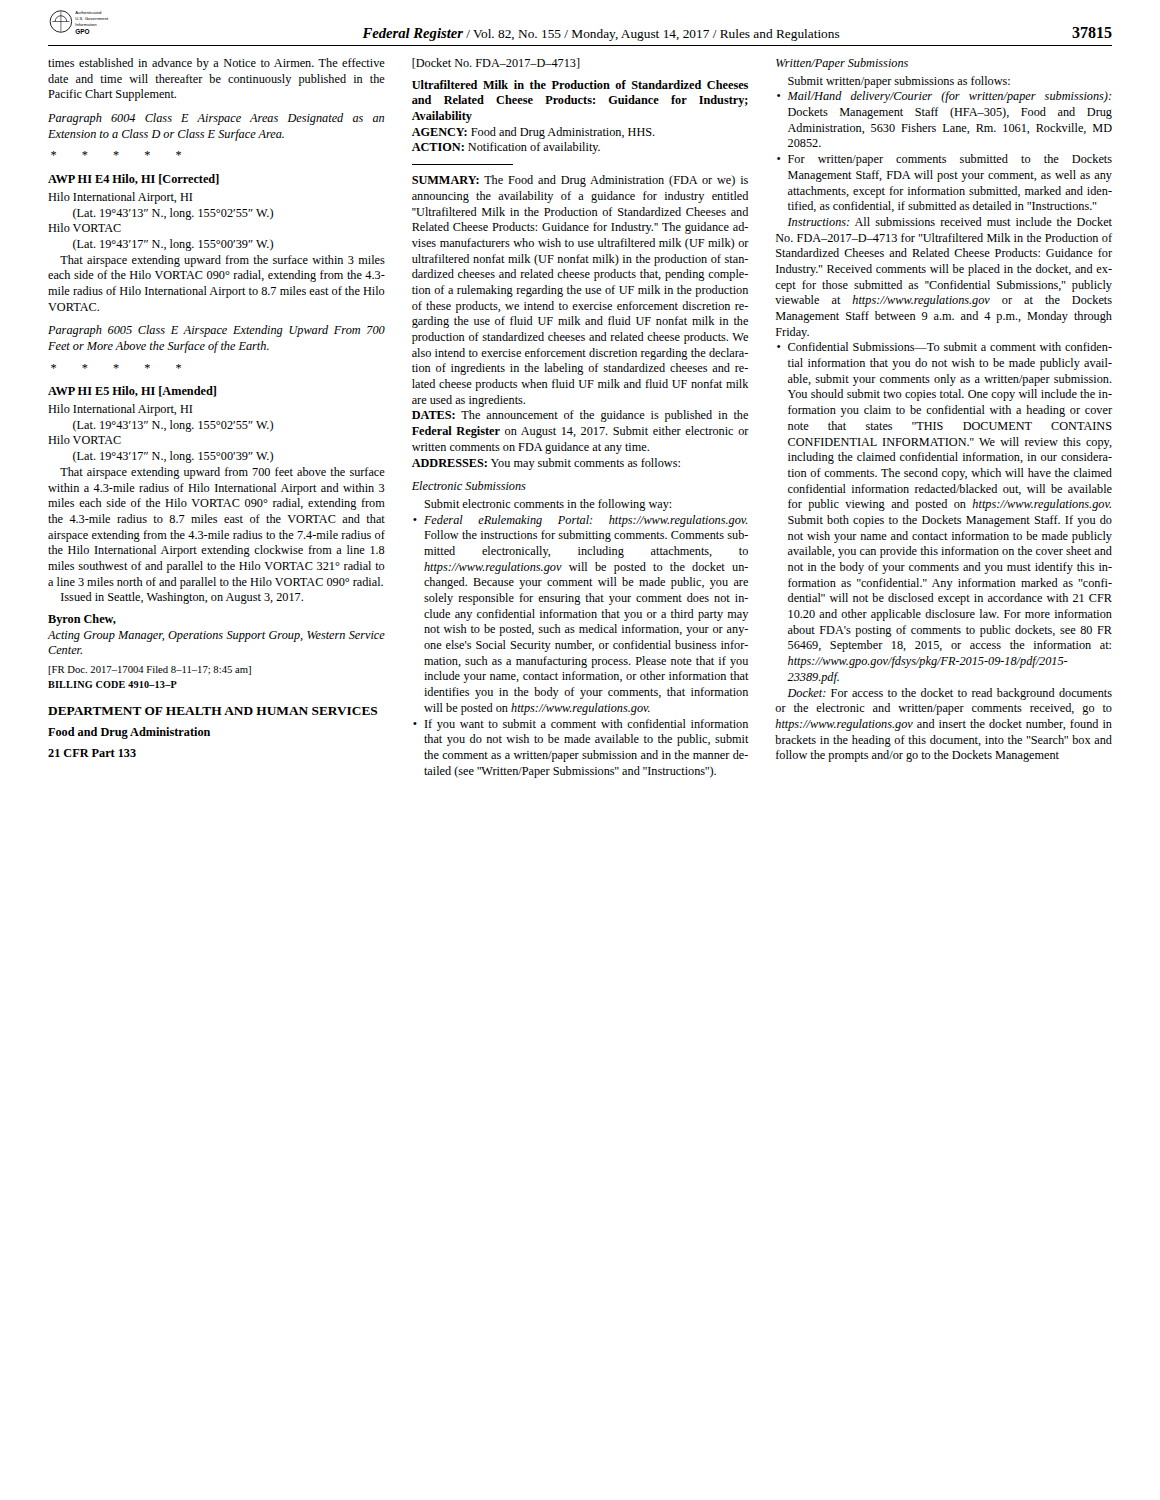Authenticated U.S. Government Information GPO
Federal Register / Vol. 82, No. 155 / Monday, August 14, 2017 / Rules and Regulations
37815
times established in advance by a Notice to Airmen. The effective date and time will thereafter be continuously published in the Pacific Chart Supplement.
Paragraph 6004 Class E Airspace Areas Designated as an Extension to a Class D or Class E Surface Area.
* * * * *
AWP HI E4 Hilo, HI [Corrected]
Hilo International Airport, HI
(Lat. 19°43′13″ N., long. 155°02′55″ W.)
Hilo VORTAC
(Lat. 19°43′17″ N., long. 155°00′39″ W.)
That airspace extending upward from the surface within 3 miles each side of the Hilo VORTAC 090° radial, extending from the 4.3-mile radius of Hilo International Airport to 8.7 miles east of the Hilo VORTAC.
Paragraph 6005 Class E Airspace Extending Upward From 700 Feet or More Above the Surface of the Earth.
* * * * *
AWP HI E5 Hilo, HI [Amended]
Hilo International Airport, HI
(Lat. 19°43′13″ N., long. 155°02′55″ W.)
Hilo VORTAC
(Lat. 19°43′17″ N., long. 155°00′39″ W.)
That airspace extending upward from 700 feet above the surface within a 4.3-mile radius of Hilo International Airport and within 3 miles each side of the Hilo VORTAC 090° radial, extending from the 4.3-mile radius to 8.7 miles east of the VORTAC and that airspace extending from the 4.3-mile radius to the 7.4-mile radius of the Hilo International Airport extending clockwise from a line 1.8 miles southwest of and parallel to the Hilo VORTAC 321° radial to a line 3 miles north of and parallel to the Hilo VORTAC 090° radial.
Issued in Seattle, Washington, on August 3, 2017.
Byron Chew,
Acting Group Manager, Operations Support Group, Western Service Center.
[FR Doc. 2017–17004 Filed 8–11–17; 8:45 am]
BILLING CODE 4910–13–P
DEPARTMENT OF HEALTH AND HUMAN SERVICES
Food and Drug Administration
21 CFR Part 133
[Docket No. FDA–2017–D–4713]
Ultrafiltered Milk in the Production of Standardized Cheeses and Related Cheese Products: Guidance for Industry; Availability
AGENCY: Food and Drug Administration, HHS.
ACTION: Notification of availability.
SUMMARY: The Food and Drug Administration (FDA or we) is announcing the availability of a guidance for industry entitled ''Ultrafiltered Milk in the Production of Standardized Cheeses and Related Cheese Products: Guidance for Industry.'' The guidance advises manufacturers who wish to use ultrafiltered milk (UF milk) or ultrafiltered nonfat milk (UF nonfat milk) in the production of standardized cheeses and related cheese products that, pending completion of a rulemaking regarding the use of UF milk in the production of these products, we intend to exercise enforcement discretion regarding the use of fluid UF milk and fluid UF nonfat milk in the production of standardized cheeses and related cheese products. We also intend to exercise enforcement discretion regarding the declaration of ingredients in the labeling of standardized cheeses and related cheese products when fluid UF milk and fluid UF nonfat milk are used as ingredients.
DATES: The announcement of the guidance is published in the Federal Register on August 14, 2017. Submit either electronic or written comments on FDA guidance at any time.
ADDRESSES: You may submit comments as follows:
Electronic Submissions
Submit electronic comments in the following way:
Federal eRulemaking Portal: https://www.regulations.gov. Follow the instructions for submitting comments. Comments submitted electronically, including attachments, to https://www.regulations.gov will be posted to the docket unchanged. Because your comment will be made public, you are solely responsible for ensuring that your comment does not include any confidential information that you or a third party may not wish to be posted, such as medical information, your or anyone else's Social Security number, or confidential business information, such as a manufacturing process. Please note that if you include your name, contact information, or other information that identifies you in the body of your comments, that information will be posted on https://www.regulations.gov.
If you want to submit a comment with confidential information that you do not wish to be made available to the public, submit the comment as a written/paper submission and in the manner detailed (see ''Written/Paper Submissions'' and ''Instructions'').
Written/Paper Submissions
Submit written/paper submissions as follows:
Mail/Hand delivery/Courier (for written/paper submissions): Dockets Management Staff (HFA–305), Food and Drug Administration, 5630 Fishers Lane, Rm. 1061, Rockville, MD 20852.
For written/paper comments submitted to the Dockets Management Staff, FDA will post your comment, as well as any attachments, except for information submitted, marked and identified, as confidential, if submitted as detailed in ''Instructions.''
Instructions: All submissions received must include the Docket No. FDA–2017–D–4713 for ''Ultrafiltered Milk in the Production of Standardized Cheeses and Related Cheese Products: Guidance for Industry.'' Received comments will be placed in the docket, and except for those submitted as ''Confidential Submissions,'' publicly viewable at https://www.regulations.gov or at the Dockets Management Staff between 9 a.m. and 4 p.m., Monday through Friday.
Confidential Submissions—To submit a comment with confidential information that you do not wish to be made publicly available, submit your comments only as a written/paper submission. You should submit two copies total. One copy will include the information you claim to be confidential with a heading or cover note that states ''THIS DOCUMENT CONTAINS CONFIDENTIAL INFORMATION.'' We will review this copy, including the claimed confidential information, in our consideration of comments. The second copy, which will have the claimed confidential information redacted/blacked out, will be available for public viewing and posted on https://www.regulations.gov. Submit both copies to the Dockets Management Staff. If you do not wish your name and contact information to be made publicly available, you can provide this information on the cover sheet and not in the body of your comments and you must identify this information as ''confidential.'' Any information marked as ''confidential'' will not be disclosed except in accordance with 21 CFR 10.20 and other applicable disclosure law. For more information about FDA's posting of comments to public dockets, see 80 FR 56469, September 18, 2015, or access the information at: https://www.gpo.gov/fdsys/pkg/FR-2015-09-18/pdf/2015-23389.pdf.
Docket: For access to the docket to read background documents or the electronic and written/paper comments received, go to https://www.regulations.gov and insert the docket number, found in brackets in the heading of this document, into the ''Search'' box and follow the prompts and/or go to the Dockets Management